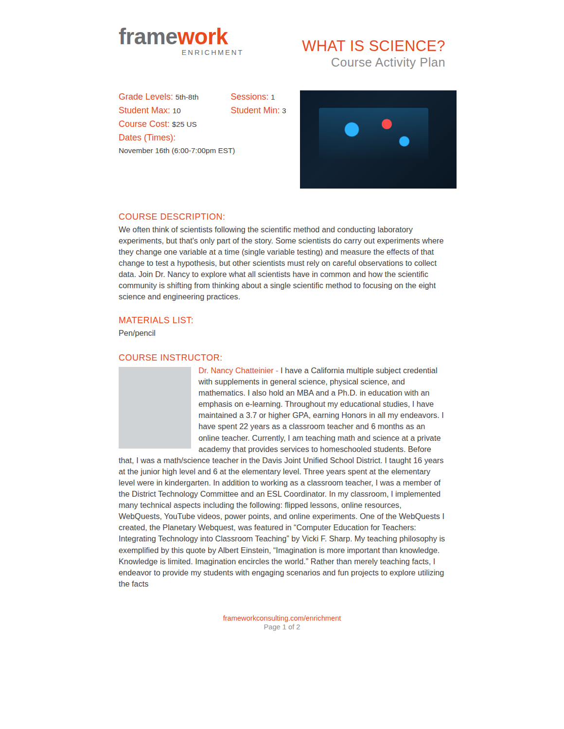frame work
ENRICHMENT
WHAT IS SCIENCE?
Course Activity Plan
Grade Levels: 5th-8th Sessions: 1
Student Max: 10 Student Min: 3
Course Cost: $25 US
Dates (Times): November 16th (6:00-7:00pm EST)
COURSE DESCRIPTION:
We often think of scientists following the scientific method and conducting laboratory experiments, but that's only part of the story. Some scientists do carry out experiments where they change one variable at a time (single variable testing) and measure the effects of that change to test a hypothesis, but other scientists must rely on careful observations to collect data. Join Dr. Nancy to explore what all scientists have in common and how the scientific community is shifting from thinking about a single scientific method to focusing on the eight science and engineering practices.
MATERIALS LIST:
Pen/pencil
COURSE INSTRUCTOR:
Dr. Nancy Chatteinier - I have a California multiple subject credential with supplements in general science, physical science, and mathematics. I also hold an MBA and a Ph.D. in education with an emphasis on e-learning. Throughout my educational studies, I have maintained a 3.7 or higher GPA, earning Honors in all my endeavors. I have spent 22 years as a classroom teacher and 6 months as an online teacher. Currently, I am teaching math and science at a private academy that provides services to homeschooled students. Before that, I was a math/science teacher in the Davis Joint Unified School District. I taught 16 years at the junior high level and 6 at the elementary level. Three years spent at the elementary level were in kindergarten. In addition to working as a classroom teacher, I was a member of the District Technology Committee and an ESL Coordinator. In my classroom, I implemented many technical aspects including the following: flipped lessons, online resources, WebQuests, YouTube videos, power points, and online experiments. One of the WebQuests I created, the Planetary Webquest, was featured in “Computer Education for Teachers: Integrating Technology into Classroom Teaching” by Vicki F. Sharp. My teaching philosophy is exemplified by this quote by Albert Einstein, “Imagination is more important than knowledge. Knowledge is limited. Imagination encircles the world.” Rather than merely teaching facts, I endeavor to provide my students with engaging scenarios and fun projects to explore utilizing the facts
frameworkconsulting.com/enrichment Page 1 of 2